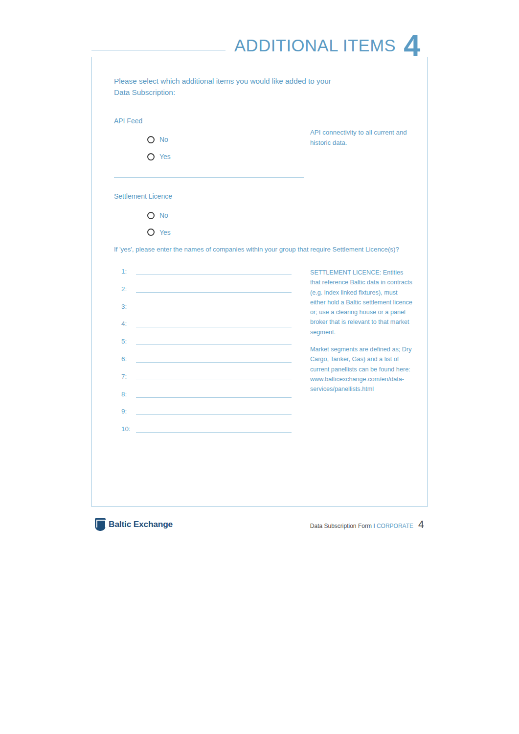Additional Items
4
Please select which additional items you would like added to your
Data Subscription:
API Feed
No
Yes
API connectivity to all current and historic data.
Settlement Licence
No
Yes
If 'yes', please enter the names of companies within your group that require Settlement Licence(s)?
1:
2:
3:
4:
5:
6:
7:
8:
9:
10:
SETTLEMENT LICENCE: Entities that reference Baltic data in contracts (e.g. index linked fixtures), must either hold a Baltic settlement licence or; use a clearing house or a panel broker that is relevant to that market segment.
Market segments are defined as; Dry Cargo, Tanker, Gas) and a list of current panellists can be found here:
www.balticexchange.com/en/data-services/panellists.html
Baltic Exchange
Data Subscription Form I CORPORATE 4